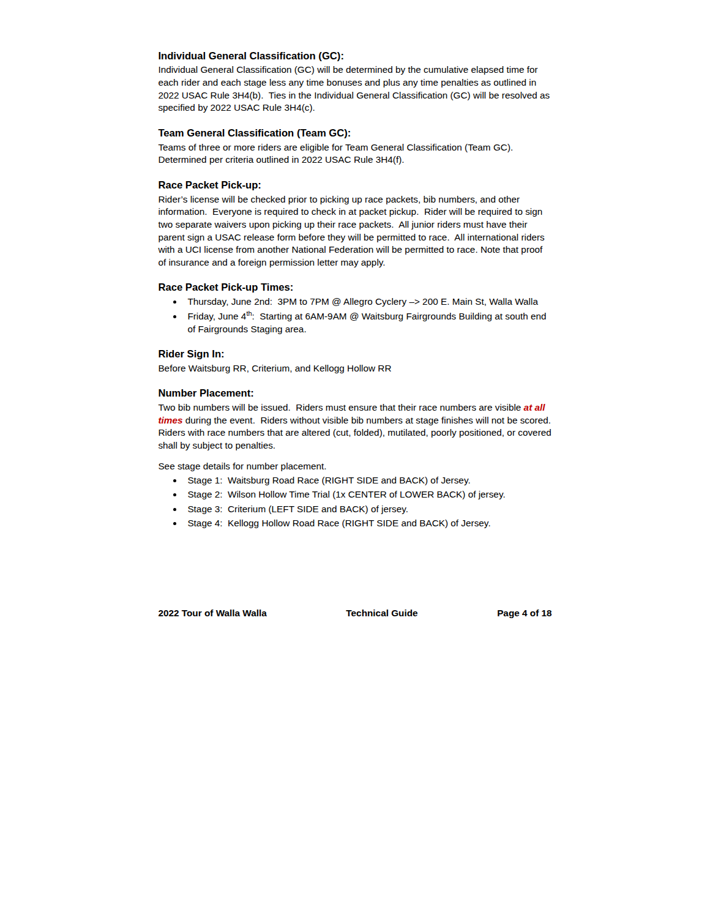Individual General Classification (GC):
Individual General Classification (GC) will be determined by the cumulative elapsed time for each rider and each stage less any time bonuses and plus any time penalties as outlined in 2022 USAC Rule 3H4(b). Ties in the Individual General Classification (GC) will be resolved as specified by 2022 USAC Rule 3H4(c).
Team General Classification (Team GC):
Teams of three or more riders are eligible for Team General Classification (Team GC). Determined per criteria outlined in 2022 USAC Rule 3H4(f).
Race Packet Pick-up:
Rider’s license will be checked prior to picking up race packets, bib numbers, and other information. Everyone is required to check in at packet pickup. Rider will be required to sign two separate waivers upon picking up their race packets. All junior riders must have their parent sign a USAC release form before they will be permitted to race. All international riders with a UCI license from another National Federation will be permitted to race. Note that proof of insurance and a foreign permission letter may apply.
Race Packet Pick-up Times:
Thursday, June 2nd: 3PM to 7PM @ Allegro Cyclery –> 200 E. Main St, Walla Walla
Friday, June 4th: Starting at 6AM-9AM @ Waitsburg Fairgrounds Building at south end of Fairgrounds Staging area.
Rider Sign In:
Before Waitsburg RR, Criterium, and Kellogg Hollow RR
Number Placement:
Two bib numbers will be issued. Riders must ensure that their race numbers are visible at all times during the event. Riders without visible bib numbers at stage finishes will not be scored. Riders with race numbers that are altered (cut, folded), mutilated, poorly positioned, or covered shall by subject to penalties.
See stage details for number placement.
Stage 1: Waitsburg Road Race (RIGHT SIDE and BACK) of Jersey.
Stage 2: Wilson Hollow Time Trial (1x CENTER of LOWER BACK) of jersey.
Stage 3: Criterium (LEFT SIDE and BACK) of jersey.
Stage 4: Kellogg Hollow Road Race (RIGHT SIDE and BACK) of Jersey.
2022 Tour of Walla Walla
Technical Guide
Page 4 of 18